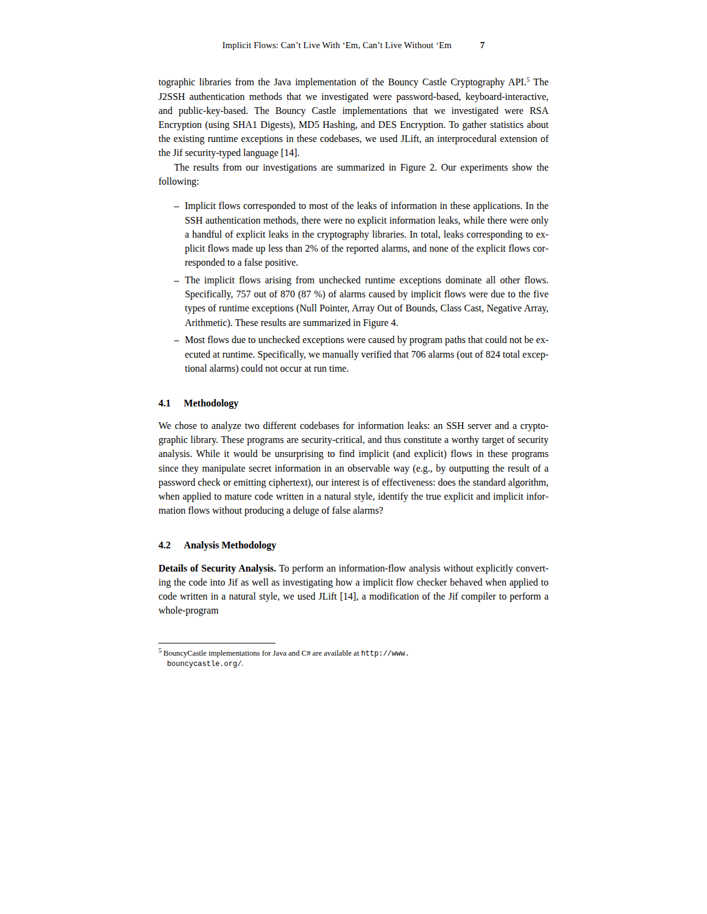Implicit Flows: Can’t Live With ‘Em, Can’t Live Without ‘Em 7
tographic libraries from the Java implementation of the Bouncy Castle Cryptography API.5 The J2SSH authentication methods that we investigated were password-based, keyboard-interactive, and public-key-based. The Bouncy Castle implementations that we investigated were RSA Encryption (using SHA1 Digests), MD5 Hashing, and DES Encryption. To gather statistics about the existing runtime exceptions in these codebases, we used JLift, an interprocedural extension of the Jif security-typed language [14].
The results from our investigations are summarized in Figure 2. Our experiments show the following:
Implicit flows corresponded to most of the leaks of information in these applications. In the SSH authentication methods, there were no explicit information leaks, while there were only a handful of explicit leaks in the cryptography libraries. In total, leaks corresponding to explicit flows made up less than 2% of the reported alarms, and none of the explicit flows corresponded to a false positive.
The implicit flows arising from unchecked runtime exceptions dominate all other flows. Specifically, 757 out of 870 (87 %) of alarms caused by implicit flows were due to the five types of runtime exceptions (Null Pointer, Array Out of Bounds, Class Cast, Negative Array, Arithmetic). These results are summarized in Figure 4.
Most flows due to unchecked exceptions were caused by program paths that could not be executed at runtime. Specifically, we manually verified that 706 alarms (out of 824 total exceptional alarms) could not occur at run time.
4.1 Methodology
We chose to analyze two different codebases for information leaks: an SSH server and a cryptographic library. These programs are security-critical, and thus constitute a worthy target of security analysis. While it would be unsurprising to find implicit (and explicit) flows in these programs since they manipulate secret information in an observable way (e.g., by outputting the result of a password check or emitting ciphertext), our interest is of effectiveness: does the standard algorithm, when applied to mature code written in a natural style, identify the true explicit and implicit information flows without producing a deluge of false alarms?
4.2 Analysis Methodology
Details of Security Analysis. To perform an information-flow analysis without explicitly converting the code into Jif as well as investigating how a implicit flow checker behaved when applied to code written in a natural style, we used JLift [14], a modification of the Jif compiler to perform a whole-program
5BouncyCastle implementations for Java and C# are available at http://www. bouncycastle.org/.